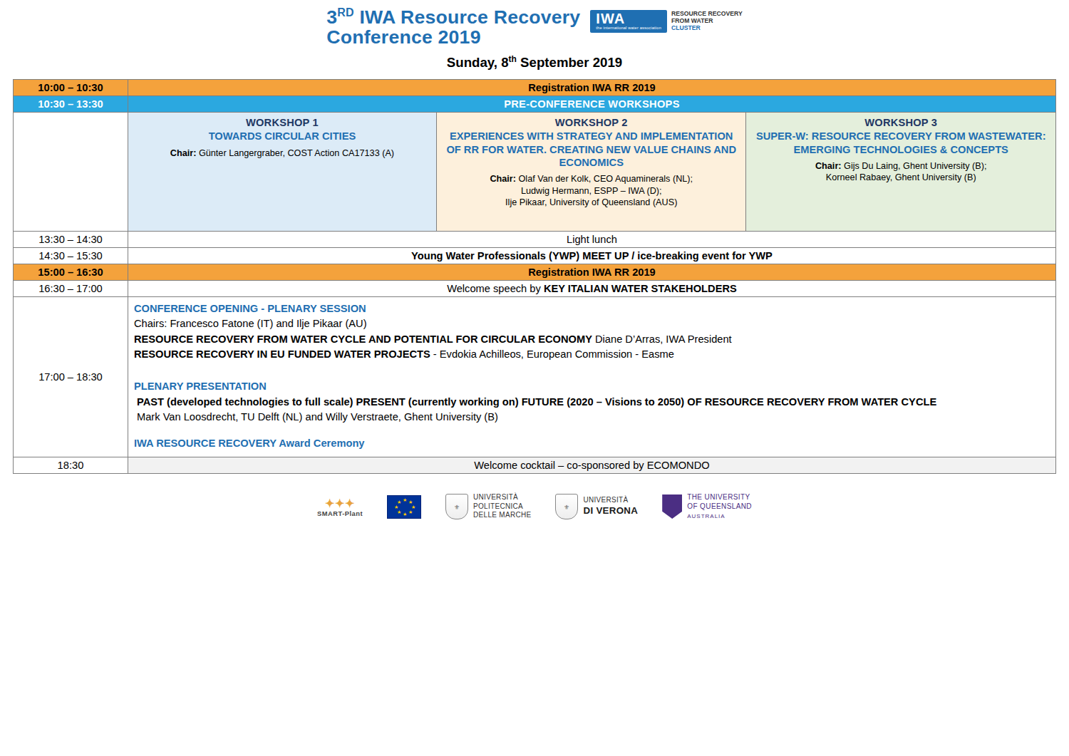3RD IWA Resource Recovery
Conference 2019
IWAthe international water association
Resource Recovery
from Water
Cluster
Sunday, 8th September 2019
| 10:00 – 10:30 | Registration IWA RR 2019 |
| 10:30 – 13:30 | PRE-CONFERENCE WORKSHOPS |
| | WORKSHOP 1 TOWARDS CIRCULAR CITIES Chair: Günter Langergraber, COST Action CA17133 (A) | WORKSHOP 2 EXPERIENCES WITH STRATEGY AND IMPLEMENTATION OF RR FOR WATER. CREATING NEW VALUE CHAINS AND ECONOMICS Chair: Olaf Van der Kolk, CEO Aquaminerals (NL); Ludwig Hermann, ESPP – IWA (D); Ilje Pikaar, University of Queensland (AUS) | WORKSHOP 3 SUPER-W: RESOURCE RECOVERY FROM WASTEWATER: EMERGING TECHNOLOGIES & CONCEPTS Chair: Gijs Du Laing, Ghent University (B); Korneel Rabaey, Ghent University (B) |
| 13:30 – 14:30 | Light lunch |
| 14:30 – 15:30 | Young Water Professionals (YWP) MEET UP / ice-breaking event for YWP |
| 15:00 – 16:30 | Registration IWA RR 2019 |
| 16:30 – 17:00 | Welcome speech by KEY ITALIAN WATER STAKEHOLDERS |
| 17:00 – 18:30 | CONFERENCE OPENING - PLENARY SESSION Chairs: Francesco Fatone (IT) and Ilje Pikaar (AU) RESOURCE RECOVERY FROM WATER CYCLE AND POTENTIAL FOR CIRCULAR ECONOMY Diane D’Arras, IWA President RESOURCE RECOVERY IN EU FUNDED WATER PROJECTS - Evdokia Achilleos, European Commission - Easme PLENARY PRESENTATION PAST (developed technologies to full scale) PRESENT (currently working on) FUTURE (2020 – Visions to 2050) OF RESOURCE RECOVERY FROM WATER CYCLE Mark Van Loosdrecht, TU Delft (NL) and Willy Verstraete, Ghent University (B) IWA RESOURCE RECOVERY Award Ceremony |
| 18:30 | Welcome cocktail – co-sponsored by ECOMONDO |
✦✦✦
SMART-Plant
★ ★ ★ ★ ★ ★ ★ ★
⚜
Università
Politecnica
delle Marche
⚜
Università
di VERONA
The University
Of Queensland
Australia